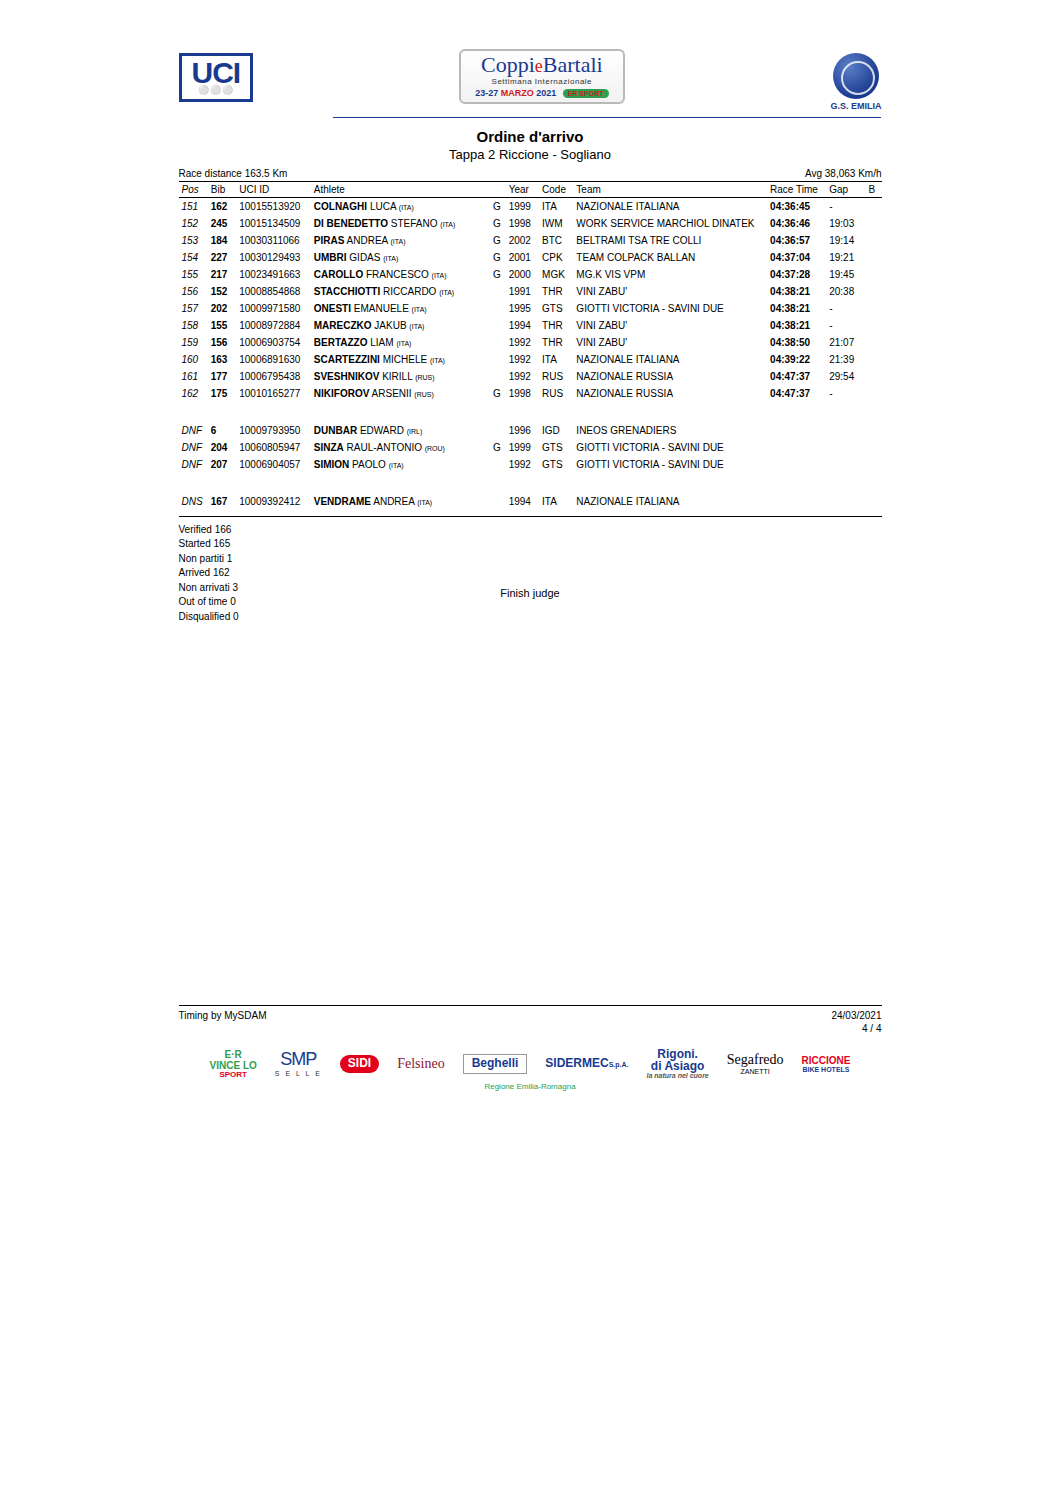UCI⚪⚪⚪
Coppie Bartali
Settimana Internazionale
23-27 MARZO 2021 ER SPORT
G.S. EMILIA
Ordine d'arrivo
Tappa 2 Riccione - Sogliano
Race distance 163.5 Km
Avg 38,063 Km/h
| Pos | Bib | UCI ID | Athlete | | Year | Code | Team | Race Time | Gap | B |
| --- | --- | --- | --- | --- | --- | --- | --- | --- | --- | --- |
| 151 | 162 | 10015513920 | COLNAGHI LUCA (ITA) | G | 1999 | ITA | NAZIONALE ITALIANA | 04:36:45 | - | |
| 152 | 245 | 10015134509 | DI BENEDETTO STEFANO (ITA) | G | 1998 | IWM | WORK SERVICE MARCHIOL DINATEK | 04:36:46 | 19:03 | |
| 153 | 184 | 10030311066 | PIRAS ANDREA (ITA) | G | 2002 | BTC | BELTRAMI TSA TRE COLLI | 04:36:57 | 19:14 | |
| 154 | 227 | 10030129493 | UMBRI GIDAS (ITA) | G | 2001 | CPK | TEAM COLPACK BALLAN | 04:37:04 | 19:21 | |
| 155 | 217 | 10023491663 | CAROLLO FRANCESCO (ITA) | G | 2000 | MGK | MG.K VIS VPM | 04:37:28 | 19:45 | |
| 156 | 152 | 10008854868 | STACCHIOTTI RICCARDO (ITA) | | 1991 | THR | VINI ZABU' | 04:38:21 | 20:38 | |
| 157 | 202 | 10009971580 | ONESTI EMANUELE (ITA) | | 1995 | GTS | GIOTTI VICTORIA - SAVINI DUE | 04:38:21 | - | |
| 158 | 155 | 10008972884 | MARECZKO JAKUB (ITA) | | 1994 | THR | VINI ZABU' | 04:38:21 | - | |
| 159 | 156 | 10006903754 | BERTAZZO LIAM (ITA) | | 1992 | THR | VINI ZABU' | 04:38:50 | 21:07 | |
| 160 | 163 | 10006891630 | SCARTEZZINI MICHELE (ITA) | | 1992 | ITA | NAZIONALE ITALIANA | 04:39:22 | 21:39 | |
| 161 | 177 | 10006795438 | SVESHNIKOV KIRILL (RUS) | | 1992 | RUS | NAZIONALE RUSSIA | 04:47:37 | 29:54 | |
| 162 | 175 | 10010165277 | NIKIFOROV ARSENII (RUS) | G | 1998 | RUS | NAZIONALE RUSSIA | 04:47:37 | - | |
| DNF | 6 | 10009793950 | DUNBAR EDWARD (IRL) | | 1996 | IGD | INEOS GRENADIERS | | | |
| DNF | 204 | 10060805947 | SINZA RAUL-ANTONIO (ROU) | G | 1999 | GTS | GIOTTI VICTORIA - SAVINI DUE | | | |
| DNF | 207 | 10006904057 | SIMION PAOLO (ITA) | | 1992 | GTS | GIOTTI VICTORIA - SAVINI DUE | | | |
| DNS | 167 | 10009392412 | VENDRAME ANDREA (ITA) | | 1994 | ITA | NAZIONALE ITALIANA | | | |
Verified 166
Started 165
Non partiti 1
Arrived 162
Non arrivati 3
Out of time 0
Disqualified 0
Finish judge
Timing by MySDAM
24/03/2021
4 / 4
E·R
VINCE LOSPORT
SMPS E L L E
SIDI
Felsineo
Beghelli
SIDERMECS.p.A.
Rigoni.
di Asiagola natura nel cuore
SegafredoZANETTI
RICCIONEBIKE HOTELS
Regione Emilia-Romagna